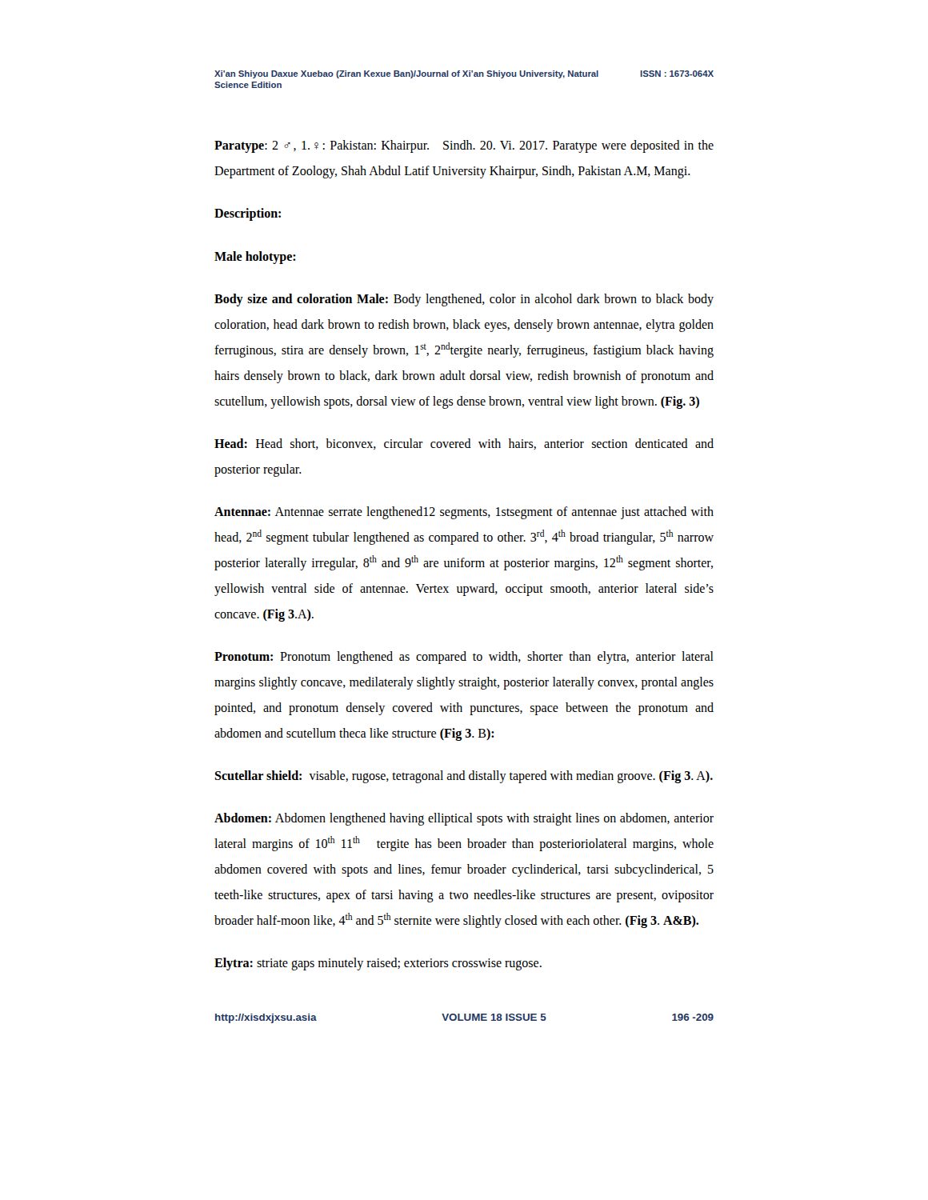Xi'an Shiyou Daxue Xuebao (Ziran Kexue Ban)/Journal of Xi’an Shiyou University, Natural Science Edition
ISSN : 1673-064X
Paratype: 2 ♂, 1.♀: Pakistan: Khairpur. Sindh. 20. Vi. 2017. Paratype were deposited in the Department of Zoology, Shah Abdul Latif University Khairpur, Sindh, Pakistan A.M, Mangi.
Description:
Male holotype:
Body size and coloration Male: Body lengthened, color in alcohol dark brown to black body coloration, head dark brown to redish brown, black eyes, densely brown antennae, elytra golden ferruginous, stira are densely brown, 1st, 2ndtergite nearly, ferrugineus, fastigium black having hairs densely brown to black, dark brown adult dorsal view, redish brownish of pronotum and scutellum, yellowish spots, dorsal view of legs dense brown, ventral view light brown. (Fig. 3)
Head: Head short, biconvex, circular covered with hairs, anterior section denticated and posterior regular.
Antennae: Antennae serrate lengthened12 segments, 1stsegment of antennae just attached with head, 2nd segment tubular lengthened as compared to other. 3rd, 4th broad triangular, 5th narrow posterior laterally irregular, 8th and 9th are uniform at posterior margins, 12th segment shorter, yellowish ventral side of antennae. Vertex upward, occiput smooth, anterior lateral side’s concave. (Fig 3.A).
Pronotum: Pronotum lengthened as compared to width, shorter than elytra, anterior lateral margins slightly concave, medilateraly slightly straight, posterior laterally convex, prontal angles pointed, and pronotum densely covered with punctures, space between the pronotum and abdomen and scutellum theca like structure (Fig 3. B):
Scutellar shield: visable, rugose, tetragonal and distally tapered with median groove. (Fig 3. A).
Abdomen: Abdomen lengthened having elliptical spots with straight lines on abdomen, anterior lateral margins of 10th 11th tergite has been broader than posterioriolateral margins, whole abdomen covered with spots and lines, femur broader cyclinderical, tarsi subcyclinderical, 5 teeth-like structures, apex of tarsi having a two needles-like structures are present, ovipositor broader half-moon like, 4th and 5th sternite were slightly closed with each other. (Fig 3. A&B).
Elytra: striate gaps minutely raised; exteriors crosswise rugose.
http://xisdxjxsu.asia
VOLUME 18 ISSUE 5
196 -209